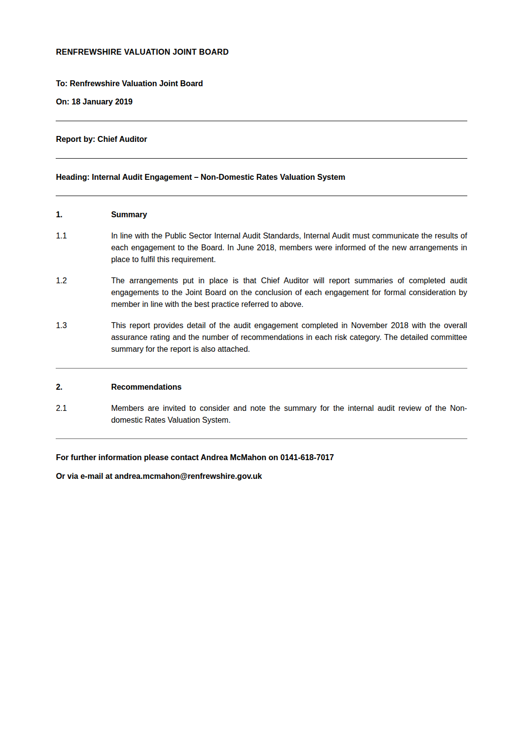RENFREWSHIRE VALUATION JOINT BOARD
To: Renfrewshire Valuation Joint Board
On: 18 January 2019
Report by: Chief Auditor
Heading: Internal Audit Engagement – Non-Domestic Rates Valuation System
1.
Summary
1.1 In line with the Public Sector Internal Audit Standards, Internal Audit must communicate the results of each engagement to the Board. In June 2018, members were informed of the new arrangements in place to fulfil this requirement.
1.2 The arrangements put in place is that Chief Auditor will report summaries of completed audit engagements to the Joint Board on the conclusion of each engagement for formal consideration by member in line with the best practice referred to above.
1.3 This report provides detail of the audit engagement completed in November 2018 with the overall assurance rating and the number of recommendations in each risk category. The detailed committee summary for the report is also attached.
2.
Recommendations
2.1 Members are invited to consider and note the summary for the internal audit review of the Non-domestic Rates Valuation System.
For further information please contact Andrea McMahon on 0141-618-7017
Or via e-mail at andrea.mcmahon@renfrewshire.gov.uk